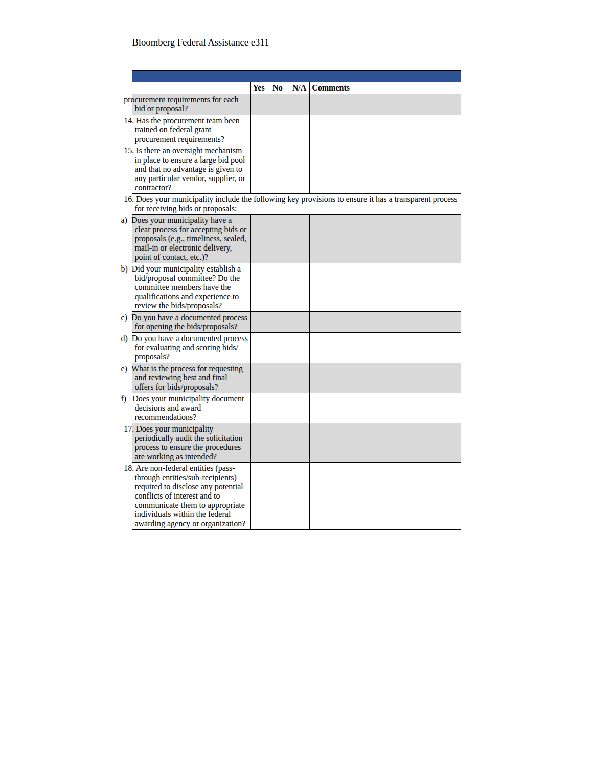Bloomberg Federal Assistance e311
| | Yes | No | N/A | Comments |
| procurement requirements for each bid or proposal? | | | | |
| 14. Has the procurement team been trained on federal grant procurement requirements? | | | | |
| 15. Is there an oversight mechanism in place to ensure a large bid pool and that no advantage is given to any particular vendor, supplier, or contractor? | | | | |
| 16. Does your municipality include the following key provisions to ensure it has a transparent process for receiving bids or proposals: |
| a) Does your municipality have a clear process for accepting bids or proposals (e.g., timeliness, sealed, mail-in or electronic delivery, point of contact, etc.)? | | | | |
| b) Did your municipality establish a bid/proposal committee? Do the committee members have the qualifications and experience to review the bids/proposals? | | | | |
| c) Do you have a documented process for opening the bids/proposals? | | | | |
| d) Do you have a documented process for evaluating and scoring bids/ proposals? | | | | |
| e) What is the process for requesting and reviewing best and final offers for bids/proposals? | | | | |
| f) Does your municipality document decisions and award recommendations? | | | | |
| 17. Does your municipality periodically audit the solicitation process to ensure the procedures are working as intended? | | | | |
| 18. Are non-federal entities (pass-through entities/sub-recipients) required to disclose any potential conflicts of interest and to communicate them to appropriate individuals within the federal awarding agency or organization? | | | | |